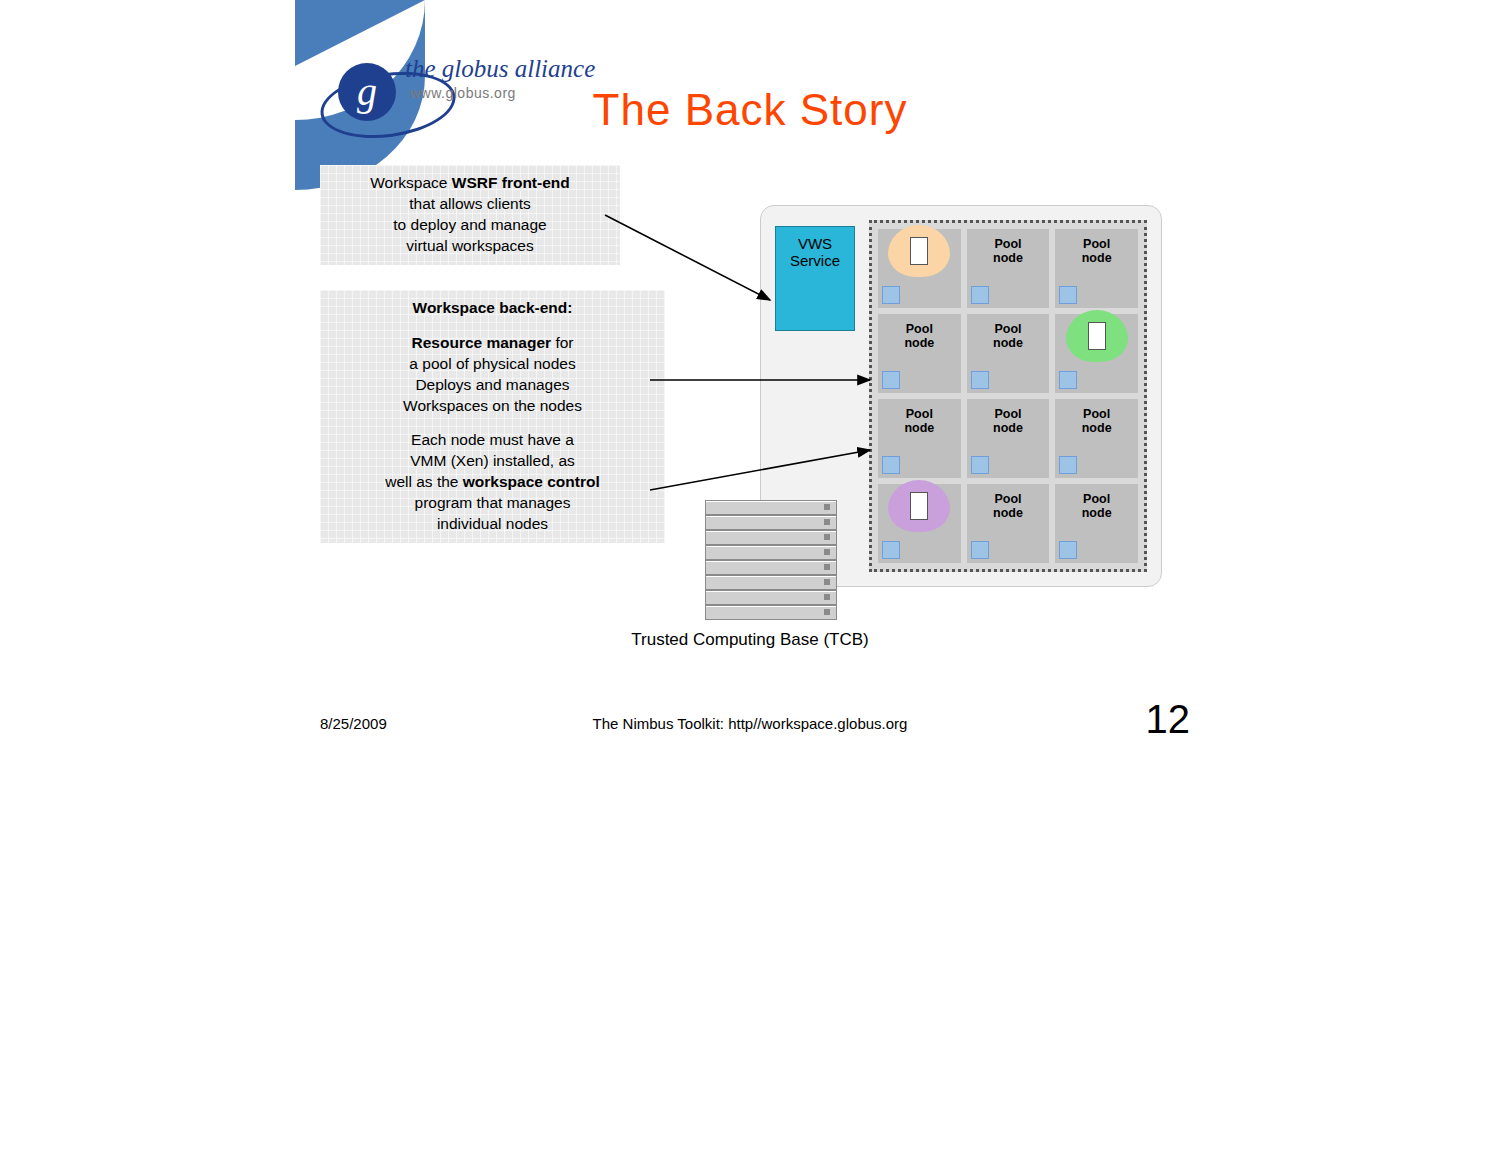g
the globus alliance
www.globus.org
The Back Story
Workspace WSRF front-end
that allows clients
to deploy and manage
virtual workspaces
Workspace back-end:
Resource manager for
a pool of physical nodes
Deploys and manages
Workspaces on the nodes
Each node must have a
VMM (Xen) installed, as
well as the workspace control
program that manages
individual nodes
VWS
Service
Pool
node
Pool
node
Pool
node
Pool
node
Pool
node
Pool
node
Pool
node
Pool
node
Pool
node
Trusted Computing Base (TCB)
8/25/2009
The Nimbus Toolkit: http//workspace.globus.org
12